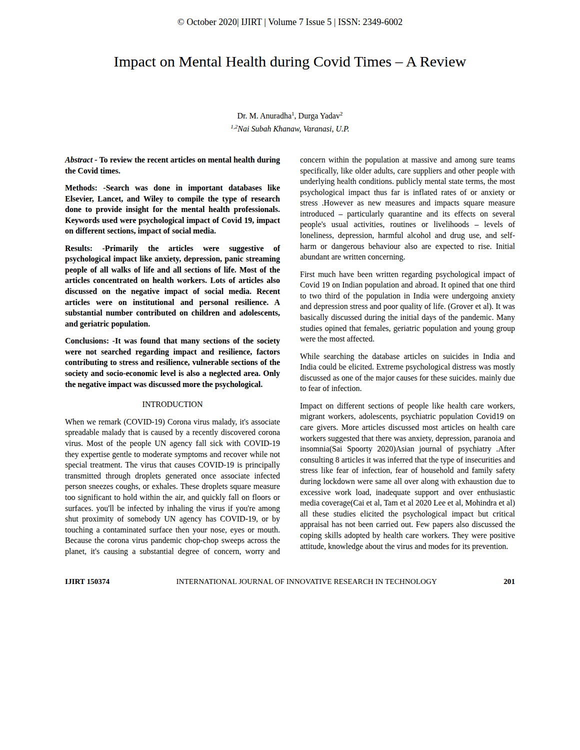© October 2020| IJIRT | Volume 7 Issue 5 | ISSN: 2349-6002
Impact on Mental Health during Covid Times – A Review
Dr. M. Anuradha1, Durga Yadav2
1,2Nai Subah Khanaw, Varanasi, U.P.
Abstract - To review the recent articles on mental health during the Covid times.
Methods: -Search was done in important databases like Elsevier, Lancet, and Wiley to compile the type of research done to provide insight for the mental health professionals. Keywords used were psychological impact of Covid 19, impact on different sections, impact of social media.
Results: -Primarily the articles were suggestive of psychological impact like anxiety, depression, panic streaming people of all walks of life and all sections of life. Most of the articles concentrated on health workers. Lots of articles also discussed on the negative impact of social media. Recent articles were on institutional and personal resilience. A substantial number contributed on children and adolescents, and geriatric population.
Conclusions: -It was found that many sections of the society were not searched regarding impact and resilience, factors contributing to stress and resilience, vulnerable sections of the society and socio-economic level is also a neglected area. Only the negative impact was discussed more the psychological.
INTRODUCTION
When we remark (COVID-19) Corona virus malady, it's associate spreadable malady that is caused by a recently discovered corona virus. Most of the people UN agency fall sick with COVID-19 they expertise gentle to moderate symptoms and recover while not special treatment. The virus that causes COVID-19 is principally transmitted through droplets generated once associate infected person sneezes coughs, or exhales. These droplets square measure too significant to hold within the air, and quickly fall on floors or surfaces. you'll be infected by inhaling the virus if you're among shut proximity of somebody UN agency has COVID-19, or by touching a contaminated surface then your nose, eyes or mouth. Because the corona virus pandemic chop-chop sweeps across the planet, it's causing a substantial degree of concern, worry and concern within the population at massive and among sure teams specifically, like older adults, care suppliers and other people with underlying health conditions. publicly mental state terms, the most psychological impact thus far is inflated rates of or anxiety or stress .However as new measures and impacts square measure introduced – particularly quarantine and its effects on several people's usual activities, routines or livelihoods – levels of loneliness, depression, harmful alcohol and drug use, and self-harm or dangerous behaviour also are expected to rise. Initial abundant are written concerning.
First much have been written regarding psychological impact of Covid 19 on Indian population and abroad. It opined that one third to two third of the population in India were undergoing anxiety and depression stress and poor quality of life. (Grover et al). It was basically discussed during the initial days of the pandemic. Many studies opined that females, geriatric population and young group were the most affected.
While searching the database articles on suicides in India and India could be elicited. Extreme psychological distress was mostly discussed as one of the major causes for these suicides. mainly due to fear of infection.
Impact on different sections of people like health care workers, migrant workers, adolescents, psychiatric population Covid19 on care givers. More articles discussed most articles on health care workers suggested that there was anxiety, depression, paranoia and insomnia(Sai Spoorty 2020)Asian journal of psychiatry .After consulting 8 articles it was inferred that the type of insecurities and stress like fear of infection, fear of household and family safety during lockdown were same all over along with exhaustion due to excessive work load, inadequate support and over enthusiastic media coverage(Cai et al, Tam et al 2020 Lee et al, Mohindra et al) all these studies elicited the psychological impact but critical appraisal has not been carried out. Few papers also discussed the coping skills adopted by health care workers. They were positive attitude, knowledge about the virus and modes for its prevention.
IJIRT 150374 INTERNATIONAL JOURNAL OF INNOVATIVE RESEARCH IN TECHNOLOGY 201